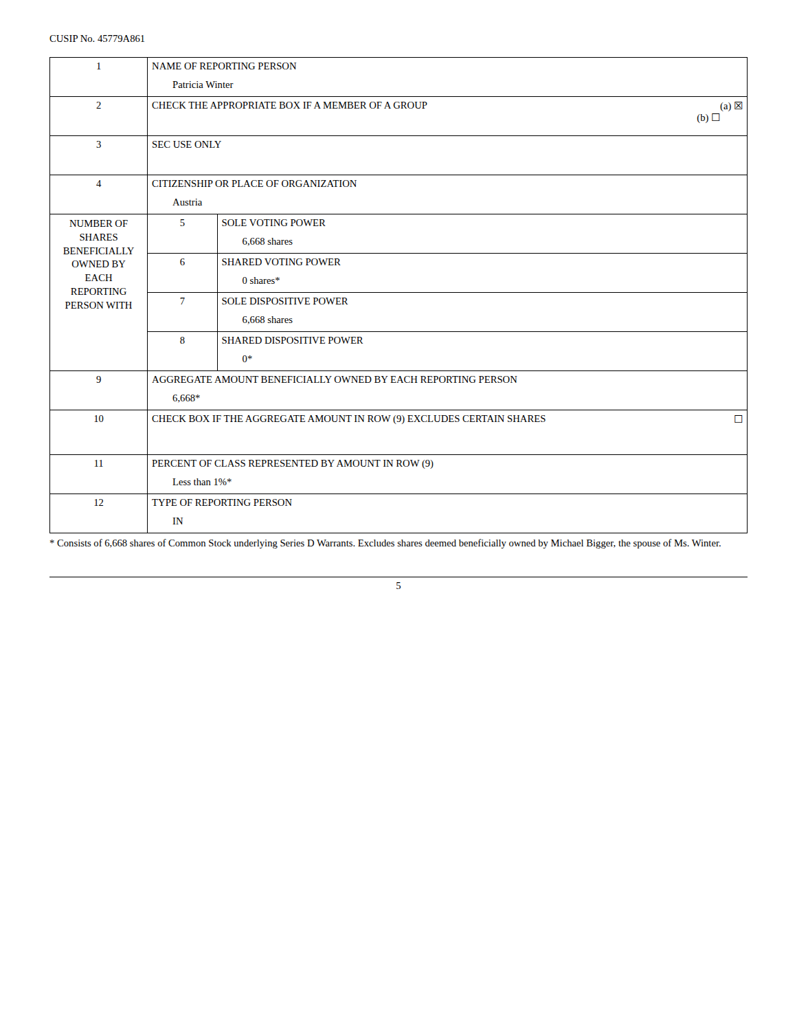CUSIP No. 45779A861
| 1 | NAME OF REPORTING PERSON Patricia Winter |
| 2 | CHECK THE APPROPRIATE BOX IF A MEMBER OF A GROUP (a) ☒ (b) ☐ |
| 3 | SEC USE ONLY |
| 4 | CITIZENSHIP OR PLACE OF ORGANIZATION Austria |
| NUMBER OF SHARES BENEFICIALLY OWNED BY EACH REPORTING PERSON WITH | 5 | SOLE VOTING POWER 6,668 shares |
| 6 | SHARED VOTING POWER 0 shares* |
| 7 | SOLE DISPOSITIVE POWER 6,668 shares |
| 8 | SHARED DISPOSITIVE POWER 0* |
| 9 | AGGREGATE AMOUNT BENEFICIALLY OWNED BY EACH REPORTING PERSON 6,668* |
| 10 | CHECK BOX IF THE AGGREGATE AMOUNT IN ROW (9) EXCLUDES CERTAIN SHARES ☐ |
| 11 | PERCENT OF CLASS REPRESENTED BY AMOUNT IN ROW (9) Less than 1%* |
| 12 | TYPE OF REPORTING PERSON IN |
* Consists of 6,668 shares of Common Stock underlying Series D Warrants. Excludes shares deemed beneficially owned by Michael Bigger, the spouse of Ms. Winter.
5